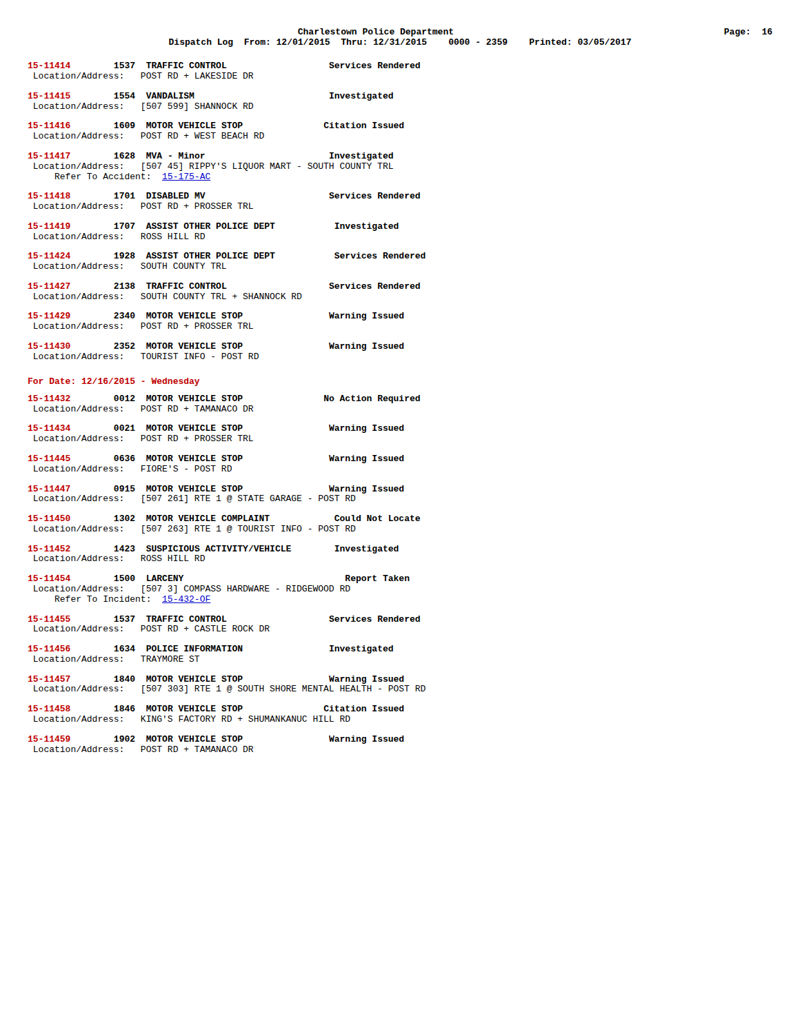Page: 16 Charlestown Police Department
Dispatch Log From: 12/01/2015 Thru: 12/31/2015 0000 - 2359 Printed: 03/05/2017
15-11414 1537 TRAFFIC CONTROL Services Rendered
Location/Address: POST RD + LAKESIDE DR
15-11415 1554 VANDALISM Investigated
Location/Address: [507 599] SHANNOCK RD
15-11416 1609 MOTOR VEHICLE STOP Citation Issued
Location/Address: POST RD + WEST BEACH RD
15-11417 1628 MVA - Minor Investigated
Location/Address: [507 45] RIPPY'S LIQUOR MART - SOUTH COUNTY TRL
Refer To Accident: 15-175-AC
15-11418 1701 DISABLED MV Services Rendered
Location/Address: POST RD + PROSSER TRL
15-11419 1707 ASSIST OTHER POLICE DEPT Investigated
Location/Address: ROSS HILL RD
15-11424 1928 ASSIST OTHER POLICE DEPT Services Rendered
Location/Address: SOUTH COUNTY TRL
15-11427 2138 TRAFFIC CONTROL Services Rendered
Location/Address: SOUTH COUNTY TRL + SHANNOCK RD
15-11429 2340 MOTOR VEHICLE STOP Warning Issued
Location/Address: POST RD + PROSSER TRL
15-11430 2352 MOTOR VEHICLE STOP Warning Issued
Location/Address: TOURIST INFO - POST RD
For Date: 12/16/2015 - Wednesday
15-11432 0012 MOTOR VEHICLE STOP No Action Required
Location/Address: POST RD + TAMANACO DR
15-11434 0021 MOTOR VEHICLE STOP Warning Issued
Location/Address: POST RD + PROSSER TRL
15-11445 0636 MOTOR VEHICLE STOP Warning Issued
Location/Address: FIORE'S - POST RD
15-11447 0915 MOTOR VEHICLE STOP Warning Issued
Location/Address: [507 261] RTE 1 @ STATE GARAGE - POST RD
15-11450 1302 MOTOR VEHICLE COMPLAINT Could Not Locate
Location/Address: [507 263] RTE 1 @ TOURIST INFO - POST RD
15-11452 1423 SUSPICIOUS ACTIVITY/VEHICLE Investigated
Location/Address: ROSS HILL RD
15-11454 1500 LARCENY Report Taken
Location/Address: [507 3] COMPASS HARDWARE - RIDGEWOOD RD
Refer To Incident: 15-432-OF
15-11455 1537 TRAFFIC CONTROL Services Rendered
Location/Address: POST RD + CASTLE ROCK DR
15-11456 1634 POLICE INFORMATION Investigated
Location/Address: TRAYMORE ST
15-11457 1840 MOTOR VEHICLE STOP Warning Issued
Location/Address: [507 303] RTE 1 @ SOUTH SHORE MENTAL HEALTH - POST RD
15-11458 1846 MOTOR VEHICLE STOP Citation Issued
Location/Address: KING'S FACTORY RD + SHUMANKANUC HILL RD
15-11459 1902 MOTOR VEHICLE STOP Warning Issued
Location/Address: POST RD + TAMANACO DR